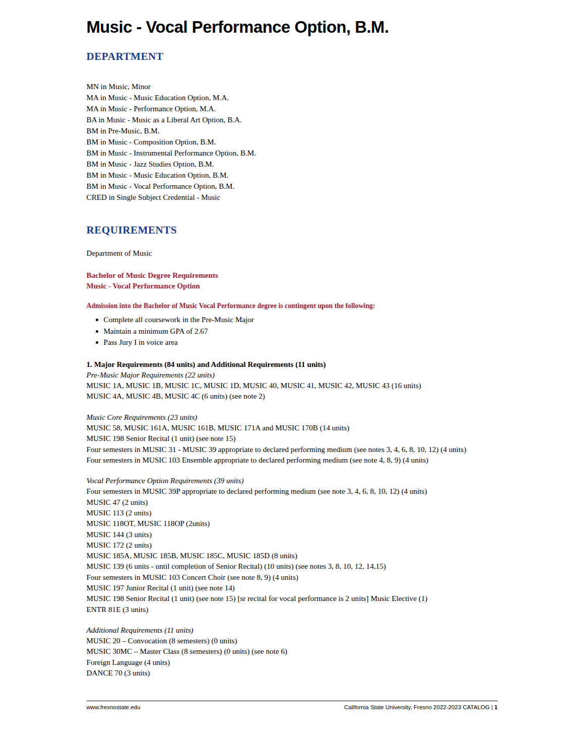Music - Vocal Performance Option, B.M.
DEPARTMENT
MN in Music, Minor
MA in Music - Music Education Option, M.A.
MA in Music - Performance Option, M.A.
BA in Music - Music as a Liberal Art Option, B.A.
BM in Pre-Music, B.M.
BM in Music - Composition Option, B.M.
BM in Music - Instrumental Performance Option, B.M.
BM in Music - Jazz Studies Option, B.M.
BM in Music - Music Education Option, B.M.
BM in Music - Vocal Performance Option, B.M.
CRED in Single Subject Credential - Music
REQUIREMENTS
Department of Music
Bachelor of Music Degree Requirements
Music - Vocal Performance Option
Admission into the Bachelor of Music Vocal Performance degree is contingent upon the following:
Complete all coursework in the Pre-Music Major
Maintain a minimum GPA of 2.67
Pass Jury I in voice area
1. Major Requirements (84 units) and Additional Requirements (11 units)
Pre-Music Major Requirements (22 units)
MUSIC 1A, MUSIC 1B, MUSIC 1C, MUSIC 1D, MUSIC 40, MUSIC 41, MUSIC 42, MUSIC 43 (16 units)
MUSIC 4A, MUSIC 4B, MUSIC 4C (6 units) (see note 2)
Music Core Requirements (23 units)
MUSIC 58, MUSIC 161A, MUSIC 161B, MUSIC 171A and MUSIC 170B (14 units)
MUSIC 198 Senior Recital (1 unit) (see note 15)
Four semesters in MUSIC 31 - MUSIC 39 appropriate to declared performing medium (see notes 3, 4, 6, 8, 10, 12) (4 units)
Four semesters in MUSIC 103 Ensemble appropriate to declared performing medium (see note 4, 8, 9) (4 units)
Vocal Performance Option Requirements (39 units)
Four semesters in MUSIC 39P appropriate to declared performing medium (see note 3, 4, 6, 8, 10, 12) (4 units)
MUSIC 47 (2 units)
MUSIC 113 (2 units)
MUSIC 118OT, MUSIC 118OP (2units)
MUSIC 144 (3 units)
MUSIC 172 (2 units)
MUSIC 185A, MUSIC 185B, MUSIC 185C, MUSIC 185D (8 units)
MUSIC 139 (6 units - until completion of Senior Recital) (10 units) (see notes 3, 8, 10, 12, 14,15)
Four semesters in MUSIC 103 Concert Choir (see note 8, 9) (4 units)
MUSIC 197 Junior Recital (1 unit) (see note 14)
MUSIC 198 Senior Recital (1 unit) (see note 15) [sr recital for vocal performance is 2 units] Music Elective (1)
ENTR 81E (3 units)
Additional Requirements (11 units)
MUSIC 20 – Convocation (8 semesters) (0 units)
MUSIC 30MC – Master Class (8 semesters) (0 units) (see note 6)
Foreign Language (4 units)
DANCE 70 (3 units)
www.fresnostate.edu California State University, Fresno 2022-2023 CATALOG | 1